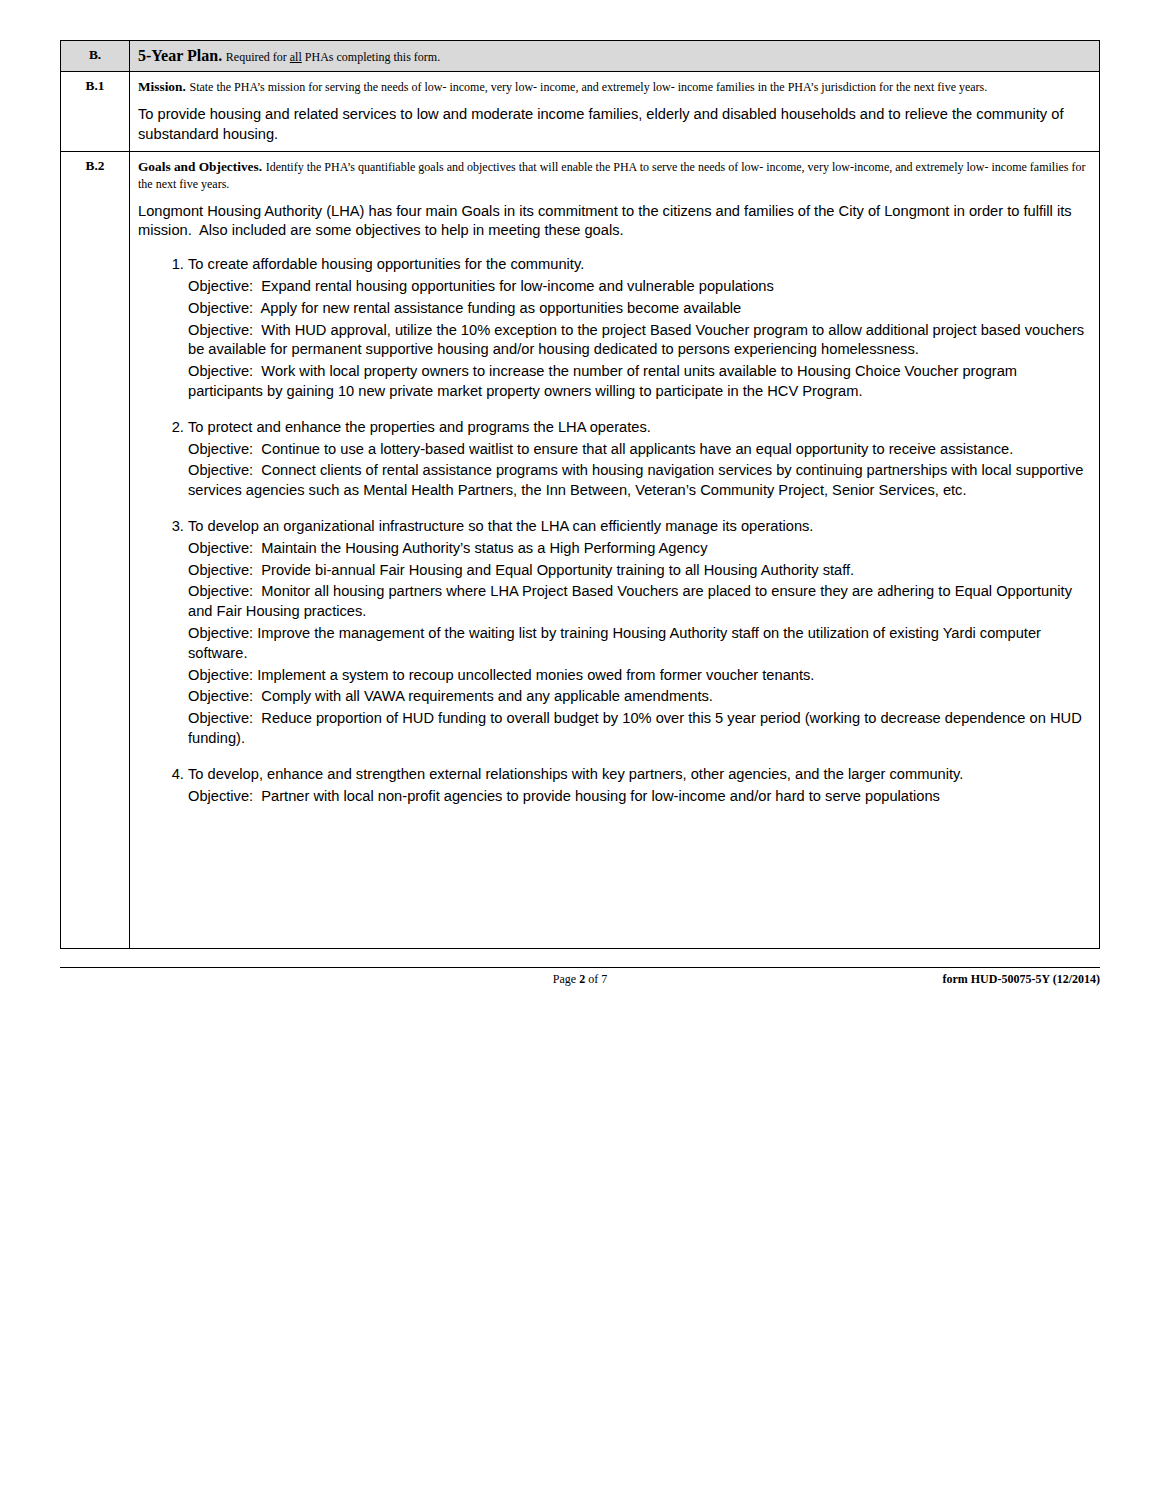| B. | 5-Year Plan. Required for all PHAs completing this form. |
| B.1 | Mission. State the PHA’s mission for serving the needs of low- income, very low- income, and extremely low- income families in the PHA’s jurisdiction for the next five years. To provide housing and related services to low and moderate income families, elderly and disabled households and to relieve the community of substandard housing. |
| B.2 | Goals and Objectives. Identify the PHA’s quantifiable goals and objectives that will enable the PHA to serve the needs of low- income, very low-income, and extremely low- income families for the next five years. Longmont Housing Authority (LHA) has four main Goals in its commitment to the citizens and families of the City of Longmont in order to fulfill its mission. Also included are some objectives to help in meeting these goals. To create affordable housing opportunities for the community. Objective: Expand rental housing opportunities for low-income and vulnerable populations Objective: Apply for new rental assistance funding as opportunities become available Objective: With HUD approval, utilize the 10% exception to the project Based Voucher program to allow additional project based vouchers be available for permanent supportive housing and/or housing dedicated to persons experiencing homelessness. Objective: Work with local property owners to increase the number of rental units available to Housing Choice Voucher program participants by gaining 10 new private market property owners willing to participate in the HCV Program. To protect and enhance the properties and programs the LHA operates. Objective: Continue to use a lottery-based waitlist to ensure that all applicants have an equal opportunity to receive assistance. Objective: Connect clients of rental assistance programs with housing navigation services by continuing partnerships with local supportive services agencies such as Mental Health Partners, the Inn Between, Veteran’s Community Project, Senior Services, etc. To develop an organizational infrastructure so that the LHA can efficiently manage its operations. Objective: Maintain the Housing Authority’s status as a High Performing Agency Objective: Provide bi-annual Fair Housing and Equal Opportunity training to all Housing Authority staff. Objective: Monitor all housing partners where LHA Project Based Vouchers are placed to ensure they are adhering to Equal Opportunity and Fair Housing practices. Objective: Improve the management of the waiting list by training Housing Authority staff on the utilization of existing Yardi computer software. Objective: Implement a system to recoup uncollected monies owed from former voucher tenants. Objective: Comply with all VAWA requirements and any applicable amendments. Objective: Reduce proportion of HUD funding to overall budget by 10% over this 5 year period (working to decrease dependence on HUD funding). To develop, enhance and strengthen external relationships with key partners, other agencies, and the larger community. Objective: Partner with local non-profit agencies to provide housing for low-income and/or hard to serve populations |
Page 2 of 7
form HUD-50075-5Y (12/2014)